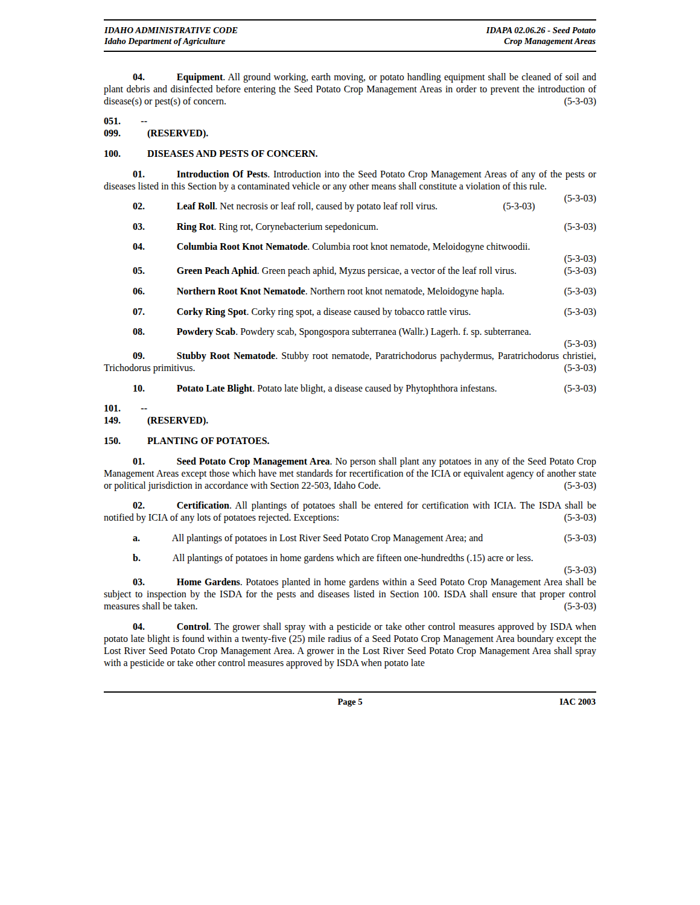| IDAHO ADMINISTRATIVE CODE Idaho Department of Agriculture | IDAPA 02.06.26 - Seed Potato Crop Management Areas |
04. Equipment. All ground working, earth moving, or potato handling equipment shall be cleaned of soil and plant debris and disinfected before entering the Seed Potato Crop Management Areas in order to prevent the introduction of disease(s) or pest(s) of concern.(5-3-03)
051. -- 099.(RESERVED).
100. DISEASES AND PESTS OF CONCERN.
01. Introduction Of Pests. Introduction into the Seed Potato Crop Management Areas of any of the pests or diseases listed in this Section by a contaminated vehicle or any other means shall constitute a violation of this rule.(5-3-03)
02. Leaf Roll. Net necrosis or leaf roll, caused by potato leaf roll virus.(5-3-03)
03. Ring Rot. Ring rot, Corynebacterium sepedonicum.(5-3-03)
04. Columbia Root Knot Nematode. Columbia root knot nematode, Meloidogyne chitwoodii.
(5-3-03)
05. Green Peach Aphid. Green peach aphid, Myzus persicae, a vector of the leaf roll virus.(5-3-03)
06. Northern Root Knot Nematode. Northern root knot nematode, Meloidogyne hapla.(5-3-03)
07. Corky Ring Spot. Corky ring spot, a disease caused by tobacco rattle virus.(5-3-03)
08. Powdery Scab. Powdery scab, Spongospora subterranea (Wallr.) Lagerh. f. sp. subterranea.
(5-3-03)
09. Stubby Root Nematode. Stubby root nematode, Paratrichodorus pachydermus, Paratrichodorus christiei, Trichodorus primitivus.(5-3-03)
10. Potato Late Blight. Potato late blight, a disease caused by Phytophthora infestans.(5-3-03)
101. -- 149.(RESERVED).
150. PLANTING OF POTATOES.
01. Seed Potato Crop Management Area. No person shall plant any potatoes in any of the Seed Potato Crop Management Areas except those which have met standards for recertification of the ICIA or equivalent agency of another state or political jurisdiction in accordance with Section 22-503, Idaho Code.(5-3-03)
02. Certification. All plantings of potatoes shall be entered for certification with ICIA. The ISDA shall be notified by ICIA of any lots of potatoes rejected. Exceptions:(5-3-03)
a. All plantings of potatoes in Lost River Seed Potato Crop Management Area; and(5-3-03)
b. All plantings of potatoes in home gardens which are fifteen one-hundredths (.15) acre or less.
(5-3-03)
03. Home Gardens. Potatoes planted in home gardens within a Seed Potato Crop Management Area shall be subject to inspection by the ISDA for the pests and diseases listed in Section 100. ISDA shall ensure that proper control measures shall be taken.(5-3-03)
04. Control. The grower shall spray with a pesticide or take other control measures approved by ISDA when potato late blight is found within a twenty-five (25) mile radius of a Seed Potato Crop Management Area boundary except the Lost River Seed Potato Crop Management Area. A grower in the Lost River Seed Potato Crop Management Area shall spray with a pesticide or take other control measures approved by ISDA when potato late
| | Page 5 | IAC 2003 |